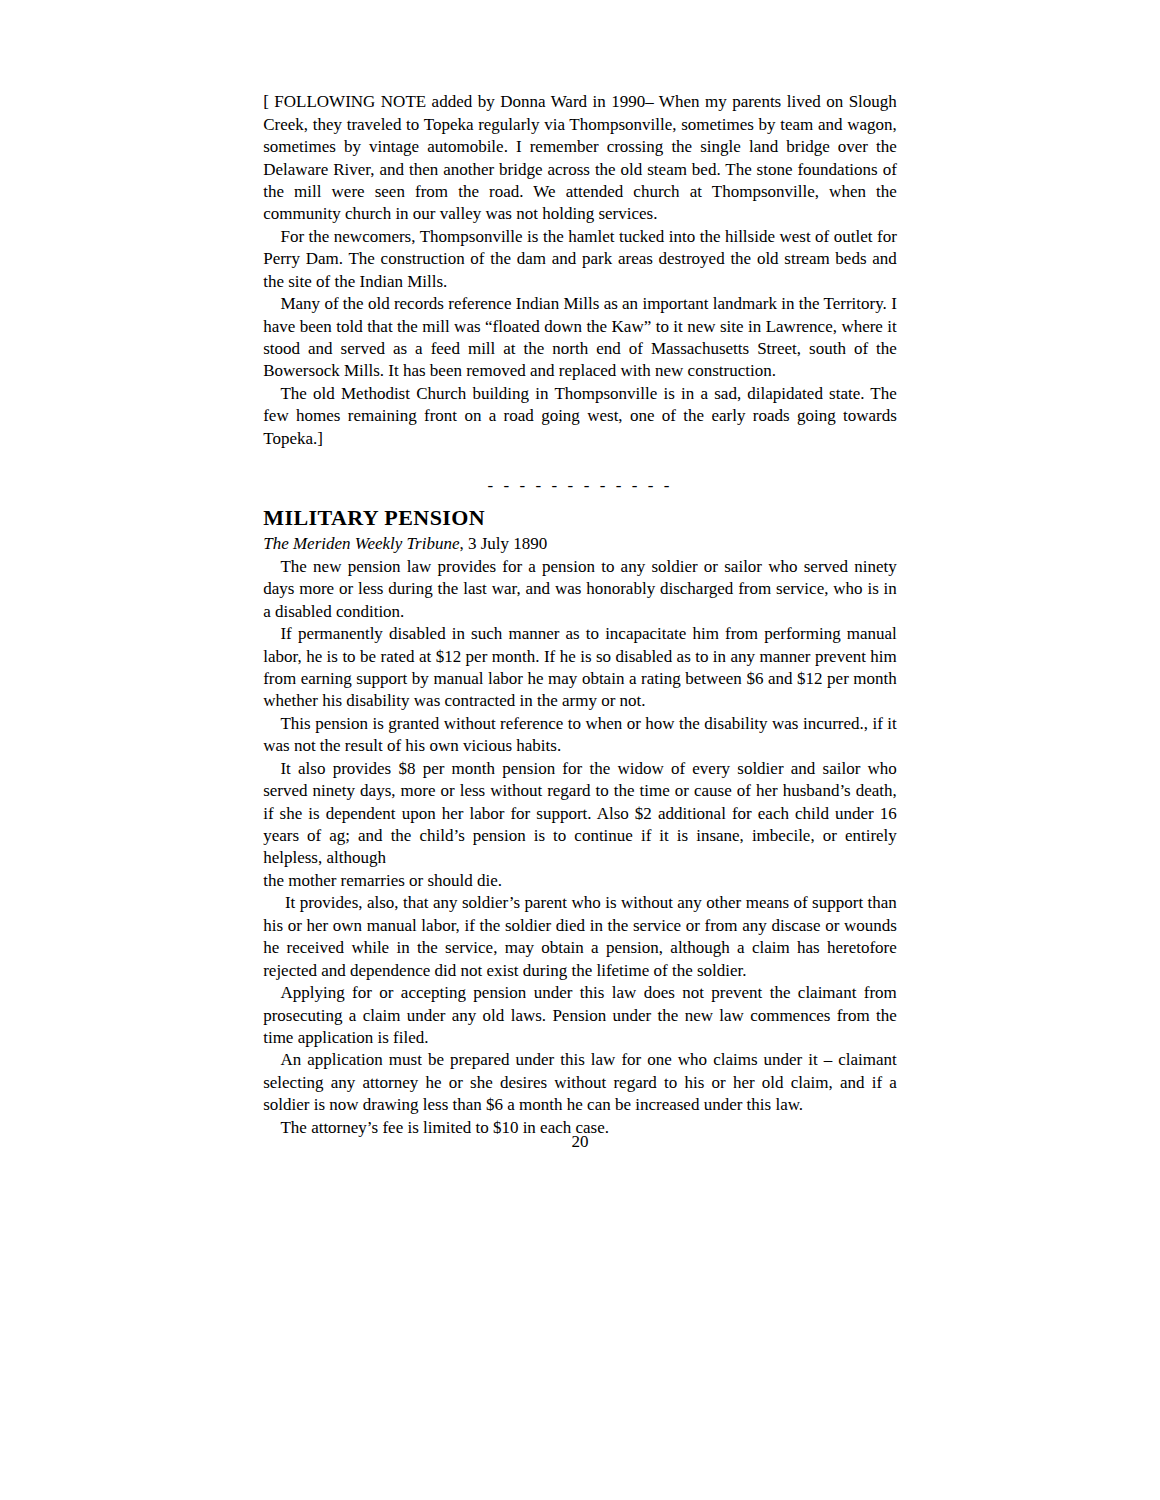[ FOLLOWING NOTE added by Donna Ward in 1990– When my parents lived on Slough Creek, they traveled to Topeka regularly via Thompsonville, sometimes by team and wagon, sometimes by vintage automobile. I remember crossing the single land bridge over the Delaware River, and then another bridge across the old steam bed. The stone foundations of the mill were seen from the road. We attended church at Thompsonville, when the community church in our valley was not holding services.
For the newcomers, Thompsonville is the hamlet tucked into the hillside west of outlet for Perry Dam. The construction of the dam and park areas destroyed the old stream beds and the site of the Indian Mills.
Many of the old records reference Indian Mills as an important landmark in the Territory. I have been told that the mill was “floated down the Kaw” to it new site in Lawrence, where it stood and served as a feed mill at the north end of Massachusetts Street, south of the Bowersock Mills. It has been removed and replaced with new construction.
The old Methodist Church building in Thompsonville is in a sad, dilapidated state. The few homes remaining front on a road going west, one of the early roads going towards Topeka.]
- - - - - - - - - - - -
MILITARY PENSION
The Meriden Weekly Tribune, 3 July 1890
The new pension law provides for a pension to any soldier or sailor who served ninety days more or less during the last war, and was honorably discharged from service, who is in a disabled condition.
If permanently disabled in such manner as to incapacitate him from performing manual labor, he is to be rated at $12 per month. If he is so disabled as to in any manner prevent him from earning support by manual labor he may obtain a rating between $6 and $12 per month whether his disability was contracted in the army or not.
This pension is granted without reference to when or how the disability was incurred., if it was not the result of his own vicious habits.
It also provides $8 per month pension for the widow of every soldier and sailor who served ninety days, more or less without regard to the time or cause of her husband’s death, if she is dependent upon her labor for support. Also $2 additional for each child under 16 years of ag; and the child’s pension is to continue if it is insane, imbecile, or entirely helpless, although
the mother remarries or should die.
It provides, also, that any soldier’s parent who is without any other means of support than his or her own manual labor, if the soldier died in the service or from any discase or wounds he received while in the service, may obtain a pension, although a claim has heretofore rejected and dependence did not exist during the lifetime of the soldier.
Applying for or accepting pension under this law does not prevent the claimant from prosecuting a claim under any old laws. Pension under the new law commences from the time application is filed.
An application must be prepared under this law for one who claims under it – claimant selecting any attorney he or she desires without regard to his or her old claim, and if a soldier is now drawing less than $6 a month he can be increased under this law.
The attorney’s fee is limited to $10 in each case.
20